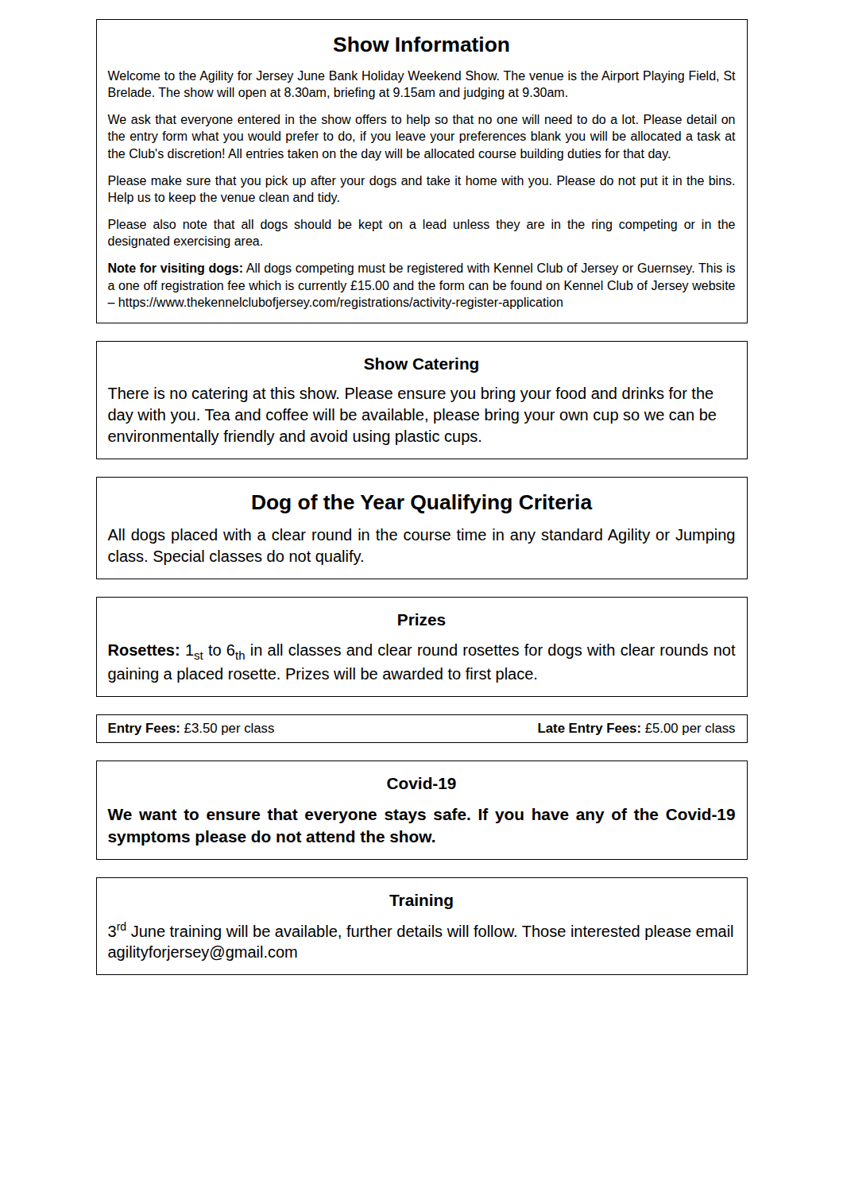Show Information
Welcome to the Agility for Jersey June Bank Holiday Weekend Show. The venue is the Airport Playing Field, St Brelade. The show will open at 8.30am, briefing at 9.15am and judging at 9.30am.
We ask that everyone entered in the show offers to help so that no one will need to do a lot. Please detail on the entry form what you would prefer to do, if you leave your preferences blank you will be allocated a task at the Club's discretion! All entries taken on the day will be allocated course building duties for that day.
Please make sure that you pick up after your dogs and take it home with you. Please do not put it in the bins. Help us to keep the venue clean and tidy.
Please also note that all dogs should be kept on a lead unless they are in the ring competing or in the designated exercising area.
Note for visiting dogs: All dogs competing must be registered with Kennel Club of Jersey or Guernsey. This is a one off registration fee which is currently £15.00 and the form can be found on Kennel Club of Jersey website – https://www.thekennelclubofjersey.com/registrations/activity-register-application
Show Catering
There is no catering at this show. Please ensure you bring your food and drinks for the day with you. Tea and coffee will be available, please bring your own cup so we can be environmentally friendly and avoid using plastic cups.
Dog of the Year Qualifying Criteria
All dogs placed with a clear round in the course time in any standard Agility or Jumping class. Special classes do not qualify.
Prizes
Rosettes: 1st to 6th in all classes and clear round rosettes for dogs with clear rounds not gaining a placed rosette. Prizes will be awarded to first place.
Entry Fees: £3.50 per class Late Entry Fees: £5.00 per class
Covid-19
We want to ensure that everyone stays safe. If you have any of the Covid-19 symptoms please do not attend the show.
Training
3rd June training will be available, further details will follow. Those interested please email agilityforjersey@gmail.com